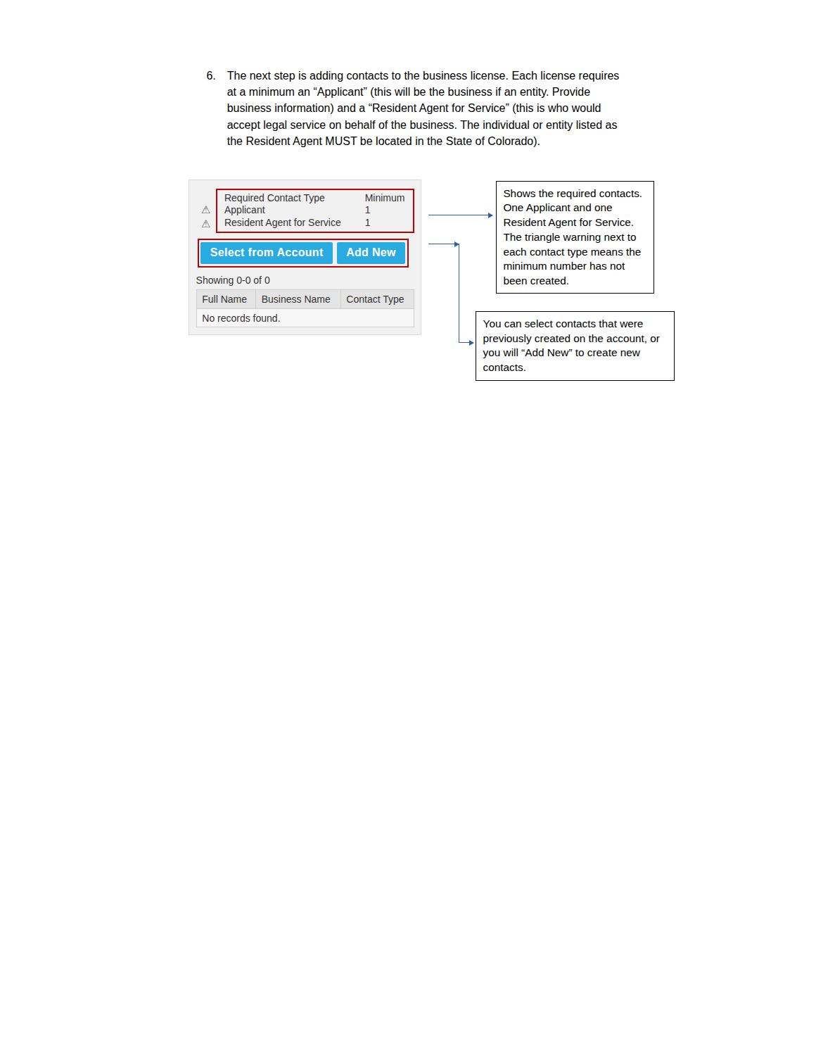The next step is adding contacts to the business license. Each license requires at a minimum an “Applicant” (this will be the business if an entity. Provide business information) and a “Resident Agent for Service” (this is who would accept legal service on behalf of the business. The individual or entity listed as the Resident Agent MUST be located in the State of Colorado).
⚠
⚠
| Required Contact Type | Minimum |
| Applicant | 1 |
| Resident Agent for Service | 1 |
Select from Account Add New
Showing 0-0 of 0
| Full Name | Business Name | Contact Type |
| --- | --- | --- |
| No records found. |
Shows the required contacts. One Applicant and one Resident Agent for Service. The triangle warning next to each contact type means the minimum number has not been created.
You can select contacts that were previously created on the account, or you will “Add New” to create new contacts.